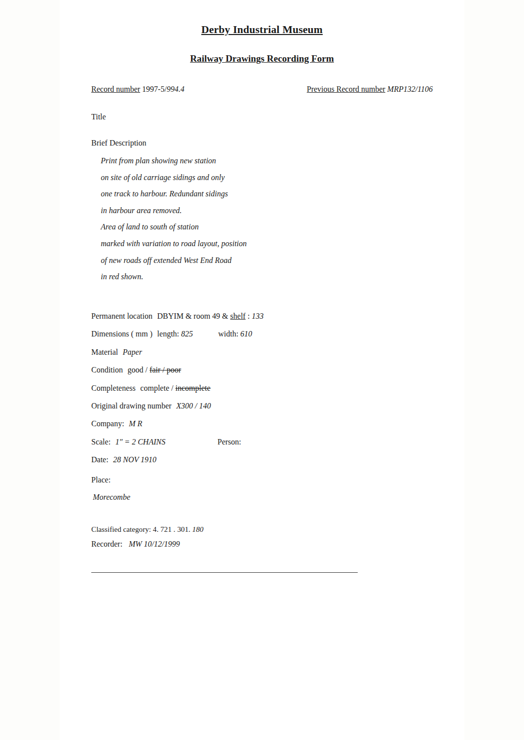Derby Industrial Museum
Railway Drawings Recording Form
Record number 1997-5/994.4
Previous Record number MRP132/1106
Title
Brief Description
Print from plan showing new station
on site of old carriage sidings and only
one track to harbour. Redundant sidings
in harbour area removed.
Area of land to south of station
marked with variation to road layout, position
of new roads off extended West End Road
in red shown.
Permanent location
DBYIM & room 49 & shelf : 133
Dimensions ( mm )
length: 825 width: 610
Material
Paper
Condition
good / fair / poor
Completeness
complete / incomplete
Original drawing number
X300 / 140
Company:
M R
Scale:
1″ = 2 CHAINS
Person:
Date:
28 NOV 1910
Place:
Morecombe
Classified category: 4. 721 . 301. 180
Recorder: MW 10/12/1999